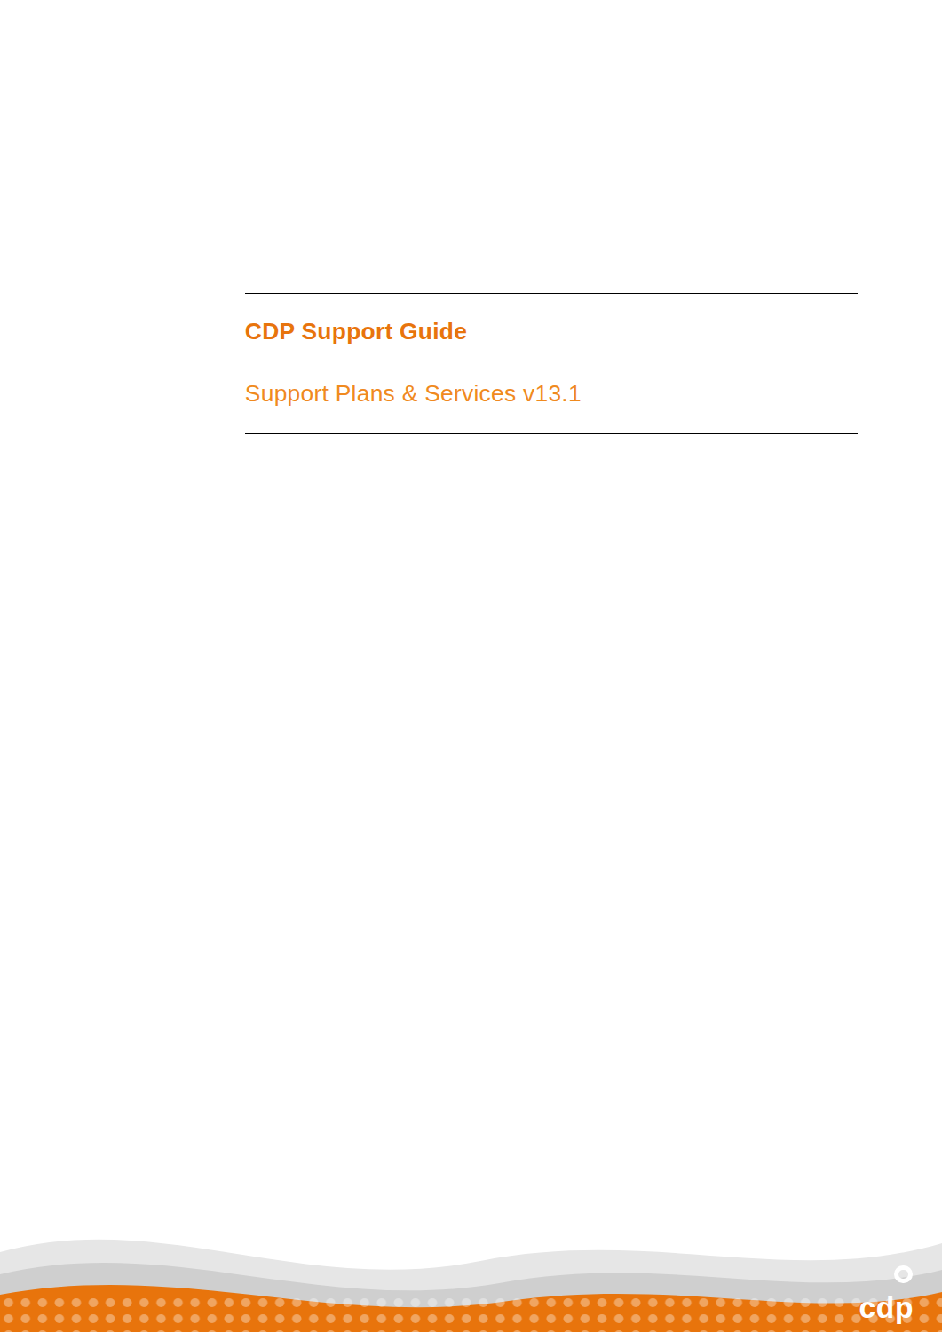CDP Support Guide
Support Plans & Services v13.1
cdp